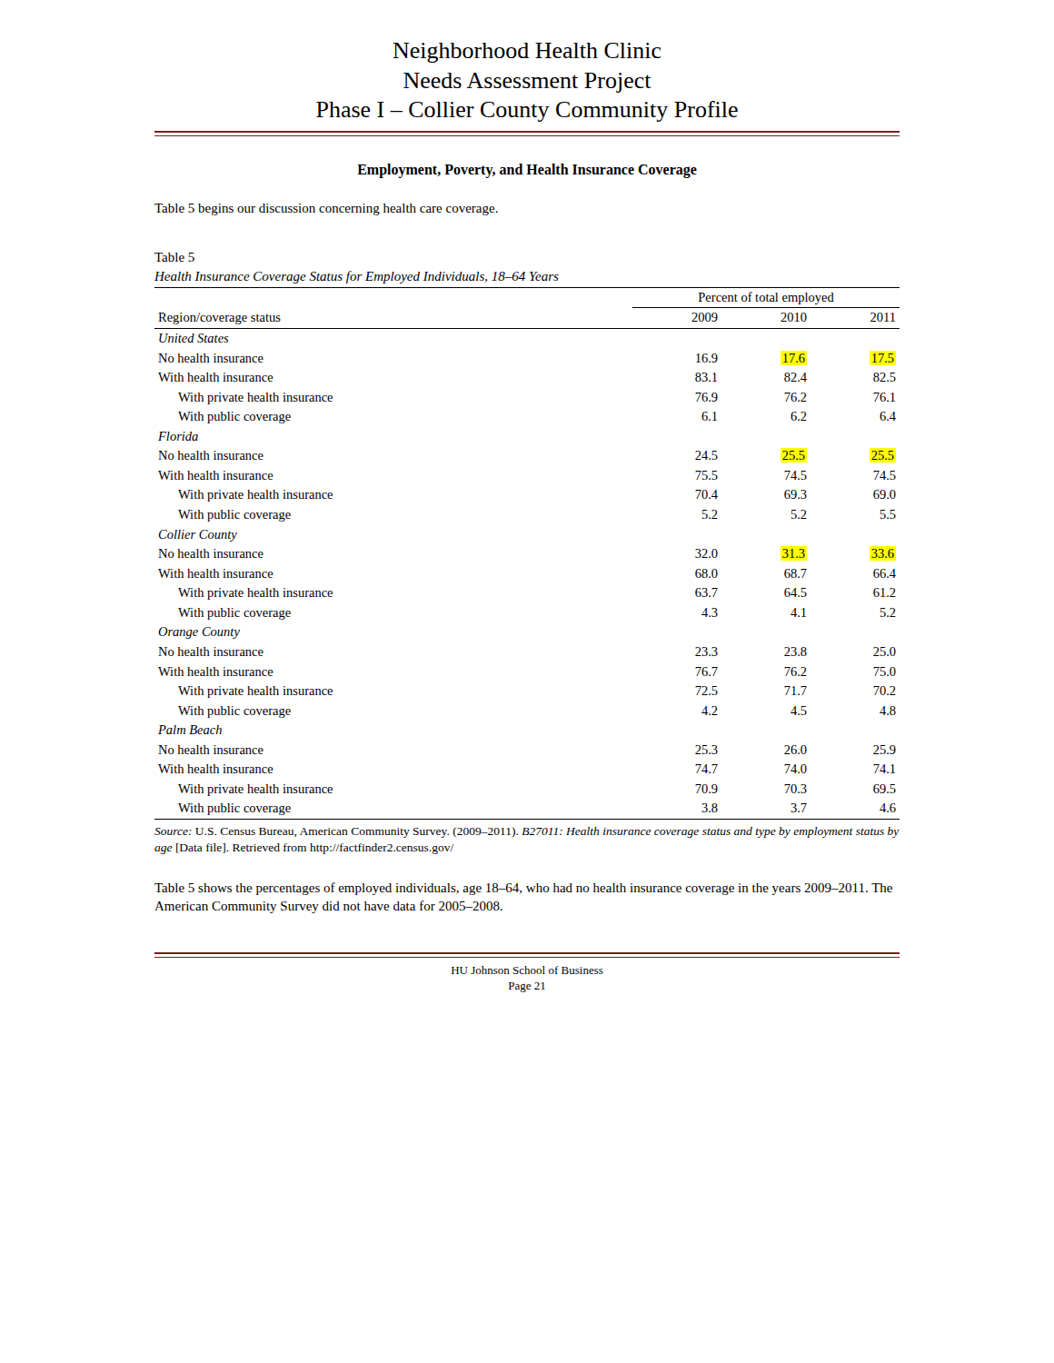Neighborhood Health Clinic
Needs Assessment Project
Phase I – Collier County Community Profile
Employment, Poverty, and Health Insurance Coverage
Table 5 begins our discussion concerning health care coverage.
Table 5
Health Insurance Coverage Status for Employed Individuals, 18–64 Years
| | Percent of total employed |
| --- | --- |
| Region/coverage status | 2009 | 2010 | 2011 |
| United States | | | |
| No health insurance | 16.9 | 17.6 | 17.5 |
| With health insurance | 83.1 | 82.4 | 82.5 |
| With private health insurance | 76.9 | 76.2 | 76.1 |
| With public coverage | 6.1 | 6.2 | 6.4 |
| Florida | | | |
| No health insurance | 24.5 | 25.5 | 25.5 |
| With health insurance | 75.5 | 74.5 | 74.5 |
| With private health insurance | 70.4 | 69.3 | 69.0 |
| With public coverage | 5.2 | 5.2 | 5.5 |
| Collier County | | | |
| No health insurance | 32.0 | 31.3 | 33.6 |
| With health insurance | 68.0 | 68.7 | 66.4 |
| With private health insurance | 63.7 | 64.5 | 61.2 |
| With public coverage | 4.3 | 4.1 | 5.2 |
| Orange County | | | |
| No health insurance | 23.3 | 23.8 | 25.0 |
| With health insurance | 76.7 | 76.2 | 75.0 |
| With private health insurance | 72.5 | 71.7 | 70.2 |
| With public coverage | 4.2 | 4.5 | 4.8 |
| Palm Beach | | | |
| No health insurance | 25.3 | 26.0 | 25.9 |
| With health insurance | 74.7 | 74.0 | 74.1 |
| With private health insurance | 70.9 | 70.3 | 69.5 |
| With public coverage | 3.8 | 3.7 | 4.6 |
Source: U.S. Census Bureau, American Community Survey. (2009–2011). B27011: Health insurance coverage status and type by employment status by age [Data file]. Retrieved from http://factfinder2.census.gov/
Table 5 shows the percentages of employed individuals, age 18–64, who had no health insurance coverage in the years 2009–2011. The American Community Survey did not have data for 2005–2008.
HU Johnson School of Business
Page 21